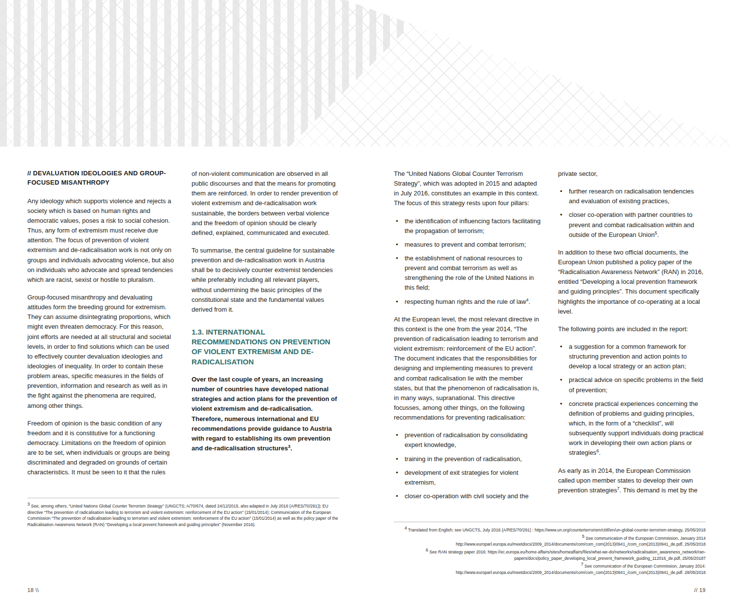// DEVALUATION IDEOLOGIES AND GROUP-FOCUSED MISANTHROPY
Any ideology which supports violence and rejects a society which is based on human rights and democratic values, poses a risk to social cohesion. Thus, any form of extremism must receive due attention. The focus of prevention of violent extremism and de-radicalisation work is not only on groups and individuals advocating violence, but also on individuals who advocate and spread tendencies which are racist, sexist or hostile to pluralism.
Group-focused misanthropy and devaluating attitudes form the breeding ground for extremism. They can assume disintegrating proportions, which might even threaten democracy. For this reason, joint efforts are needed at all structural and societal levels, in order to find solutions which can be used to effectively counter devaluation ideologies and ideologies of inequality. In order to contain these problem areas, specific measures in the fields of prevention, information and research as well as in the fight against the phenomena are required, among other things.
Freedom of opinion is the basic condition of any freedom and it is constitutive for a functioning democracy. Limitations on the freedom of opinion are to be set, when individuals or groups are being discriminated and degraded on grounds of certain characteristics. It must be seen to it that the rules
of non-violent communication are observed in all public discourses and that the means for promoting them are reinforced. In order to render prevention of violent extremism and de-radicalisation work sustainable, the borders between verbal violence and the freedom of opinion should be clearly defined, explained, communicated and executed.
To summarise, the central guideline for sustainable prevention and de-radicalisation work in Austria shall be to decisively counter extremist tendencies while preferably including all relevant players, without undermining the basic principles of the constitutional state and the fundamental values derived from it.
1.3. INTERNATIONAL RECOMMENDATIONS ON PREVENTION OF VIOLENT EXTREMISM AND DE-RADICALISATION
Over the last couple of years, an increasing number of countries have developed national strategies and action plans for the prevention of violent extremism and de-radicalisation. Therefore, numerous international and EU recommendations provide guidance to Austria with regard to establishing its own prevention and de-radicalisation structures3.
3 See, among others, “United Nations Global Counter Terrorism Strategy” (UNGCTS; A/70/674, dated 24/12/2015, also adapted in July 2016 (A/RES/70/291)); EU directive “The prevention of radicalisation leading to terrorism and violent extremism: reinforcement of the EU action” (15/01/2014); Communication of the European Commission “The prevention of radicalisation leading to terrorism and violent extremism: reinforcement of the EU action” (15/01/2014) as well as the policy paper of the Radicalisation Awareness Network (RAN) “Developing a local prevent framework and guiding principles” (November 2016).
The “United Nations Global Counter Terrorism Strategy”, which was adopted in 2015 and adapted in July 2016, constitutes an example in this context. The focus of this strategy rests upon four pillars:
the identification of influencing factors facilitating the propagation of terrorism;
measures to prevent and combat terrorism;
the establishment of national resources to prevent and combat terrorism as well as strengthening the role of the United Nations in this field;
respecting human rights and the rule of law4.
At the European level, the most relevant directive in this context is the one from the year 2014, “The prevention of radicalisation leading to terrorism and violent extremism: reinforcement of the EU action”. The document indicates that the responsibilities for designing and implementing measures to prevent and combat radicalisation lie with the member states, but that the phenomenon of radicalisation is, in many ways, supranational. This directive focusses, among other things, on the following recommendations for preventing radicalisation:
prevention of radicalisation by consolidating expert knowledge,
training in the prevention of radicalisation,
development of exit strategies for violent extremism,
closer co-operation with civil society and the
private sector,
further research on radicalisation tendencies and evaluation of existing practices,
closer co-operation with partner countries to prevent and combat radicalisation within and outside of the European Union5.
In addition to these two official documents, the European Union published a policy paper of the “Radicalisation Awareness Network” (RAN) in 2016, entitled “Developing a local prevention framework and guiding principles”. This document specifically highlights the importance of co-operating at a local level.
The following points are included in the report:
a suggestion for a common framework for structuring prevention and action points to develop a local strategy or an action plan;
practical advice on specific problems in the field of prevention;
concrete practical experiences concerning the definition of problems and guiding principles, which, in the form of a “checklist”, will subsequently support individuals doing practical work in developing their own action plans or strategies6.
As early as in 2014, the European Commission called upon member states to develop their own prevention strategies7. This demand is met by the
4 Translated from English; see UNGCTS, July 2016 (A/RES/70/291) : https://www.un.org/counterterrorism/ctitf/en/un-global-counter-terrorism-strategy, 25/05/2018
5 See communication of the European Commission, January 2014 http://www.europarl.europa.eu/meetdocs/2009_2014/documents/com/com_com(2013)0941_/com_com(2013)0941_de.pdf, 25/05/2018
6 See RAN strategy paper 2016: https://ec.europa.eu/home-affairs/sites/homeaffairs/files/what-we-do/networks/radicalisation_awareness_network/ran-papers/docs/policy_paper_developing_local_prevent_framework_guiding_112016_de.pdf, 25/05/20187
7 See communication of the European Commission, January 2014: http://www.europarl.europa.eu/meetdocs/2009_2014/documents/com/com_com(2013)0941_/com_com(2013)0941_de.pdf. 28/05/2018
18 \\
// 19